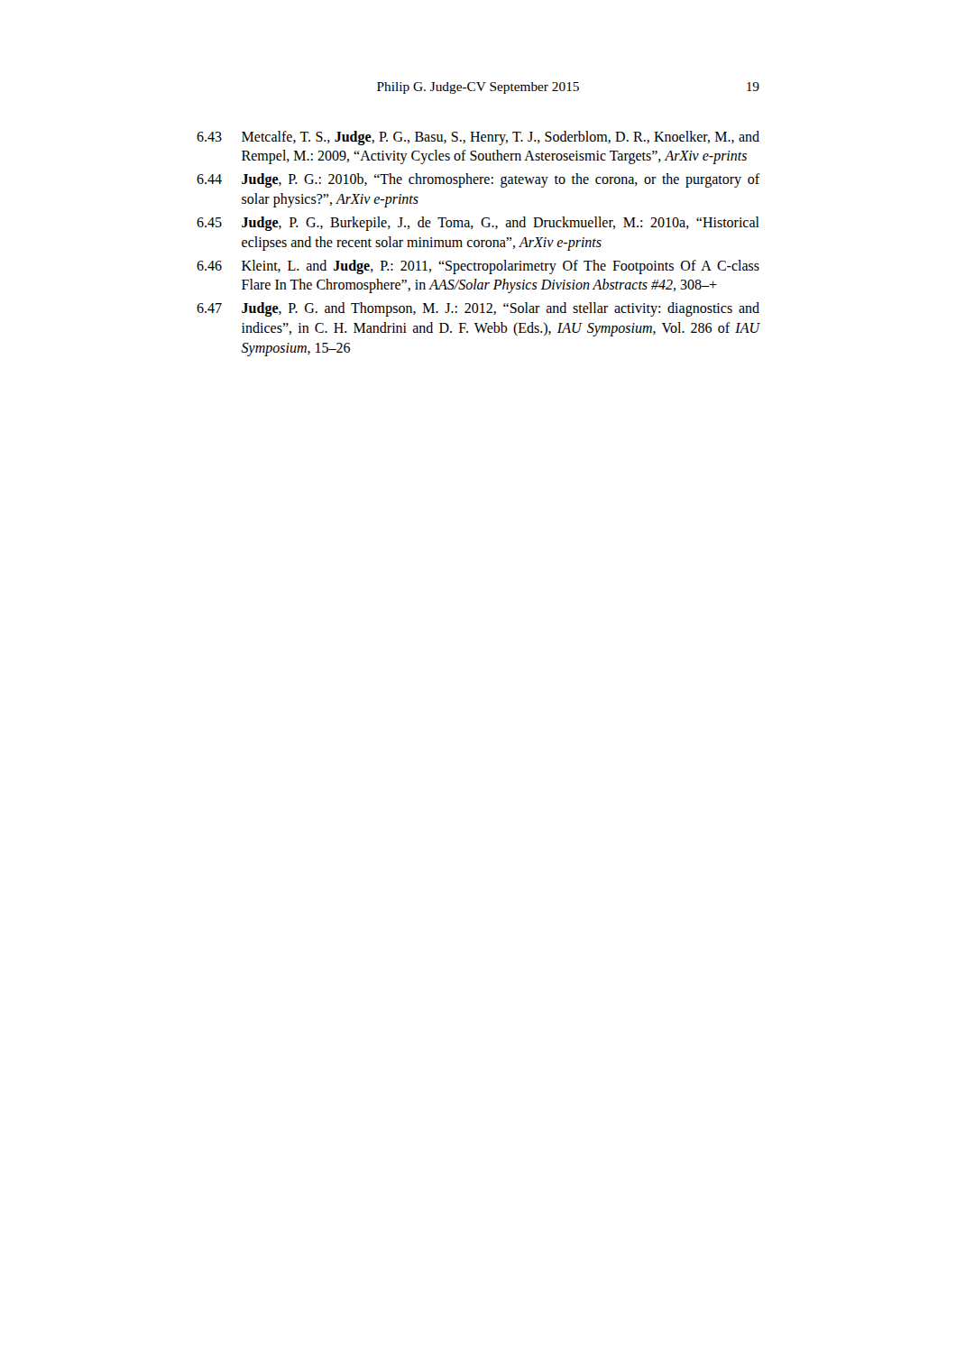Philip G. Judge-CV September 2015 19
6.43 Metcalfe, T. S., Judge, P. G., Basu, S., Henry, T. J., Soderblom, D. R., Knoelker, M., and Rempel, M.: 2009, “Activity Cycles of Southern Asteroseismic Targets”, ArXiv e-prints
6.44 Judge, P. G.: 2010b, “The chromosphere: gateway to the corona, or the purgatory of solar physics?”, ArXiv e-prints
6.45 Judge, P. G., Burkepile, J., de Toma, G., and Druckmueller, M.: 2010a, “Historical eclipses and the recent solar minimum corona”, ArXiv e-prints
6.46 Kleint, L. and Judge, P.: 2011, “Spectropolarimetry Of The Footpoints Of A C-class Flare In The Chromosphere”, in AAS/Solar Physics Division Abstracts #42, 308–+
6.47 Judge, P. G. and Thompson, M. J.: 2012, “Solar and stellar activity: diagnostics and indices”, in C. H. Mandrini and D. F. Webb (Eds.), IAU Symposium, Vol. 286 of IAU Symposium, 15–26